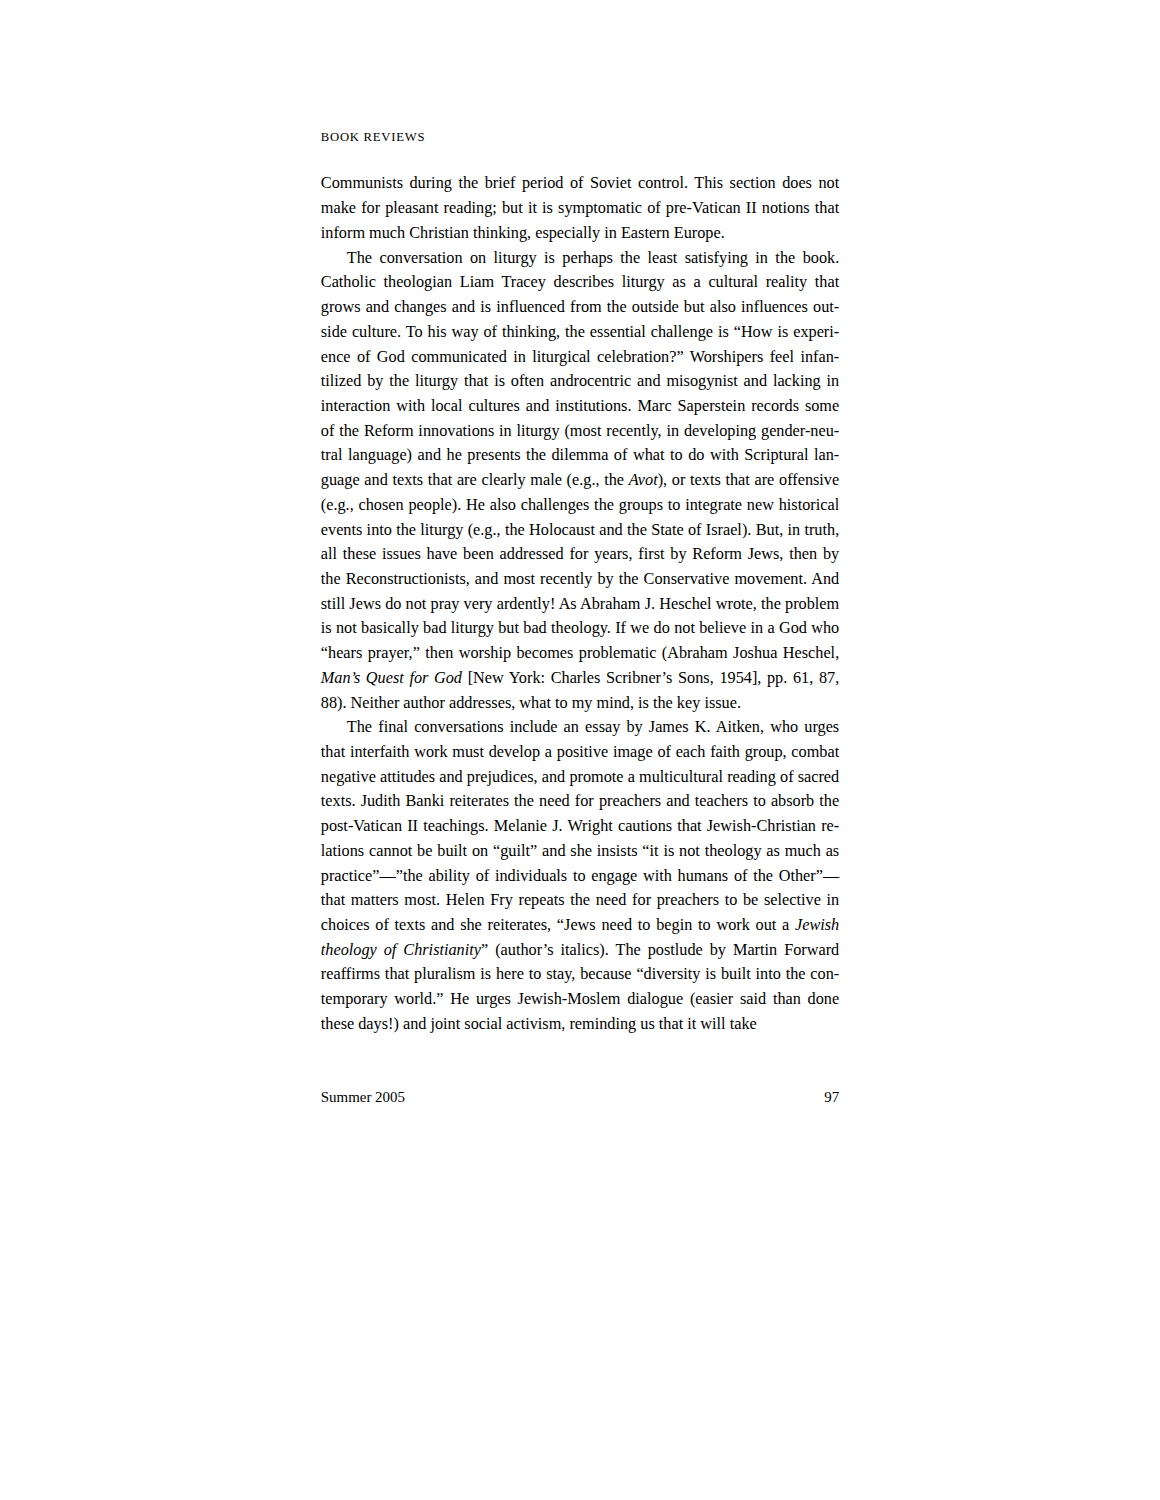Book Reviews
Communists during the brief period of Soviet control. This section does not make for pleasant reading; but it is symptomatic of pre-Vatican II notions that inform much Christian thinking, especially in Eastern Europe.
The conversation on liturgy is perhaps the least satisfying in the book. Catholic theologian Liam Tracey describes liturgy as a cultural reality that grows and changes and is influenced from the outside but also influences outside culture. To his way of thinking, the essential challenge is “How is experience of God communicated in liturgical celebration?” Worshipers feel infantilized by the liturgy that is often androcentric and misogynist and lacking in interaction with local cultures and institutions. Marc Saperstein records some of the Reform innovations in liturgy (most recently, in developing gender-neutral language) and he presents the dilemma of what to do with Scriptural language and texts that are clearly male (e.g., the Avot), or texts that are offensive (e.g., chosen people). He also challenges the groups to integrate new historical events into the liturgy (e.g., the Holocaust and the State of Israel). But, in truth, all these issues have been addressed for years, first by Reform Jews, then by the Reconstructionists, and most recently by the Conservative movement. And still Jews do not pray very ardently! As Abraham J. Heschel wrote, the problem is not basically bad liturgy but bad theology. If we do not believe in a God who “hears prayer,” then worship becomes problematic (Abraham Joshua Heschel, Man’s Quest for God [New York: Charles Scribner’s Sons, 1954], pp. 61, 87, 88). Neither author addresses, what to my mind, is the key issue.
The final conversations include an essay by James K. Aitken, who urges that interfaith work must develop a positive image of each faith group, combat negative attitudes and prejudices, and promote a multicultural reading of sacred texts. Judith Banki reiterates the need for preachers and teachers to absorb the post-Vatican II teachings. Melanie J. Wright cautions that Jewish-Christian relations cannot be built on “guilt” and she insists “it is not theology as much as practice”—”the ability of individuals to engage with humans of the Other”—that matters most. Helen Fry repeats the need for preachers to be selective in choices of texts and she reiterates, “Jews need to begin to work out a Jewish theology of Christianity” (author’s italics). The postlude by Martin Forward reaffirms that pluralism is here to stay, because “diversity is built into the contemporary world.” He urges Jewish-Moslem dialogue (easier said than done these days!) and joint social activism, reminding us that it will take
Summer 2005
97